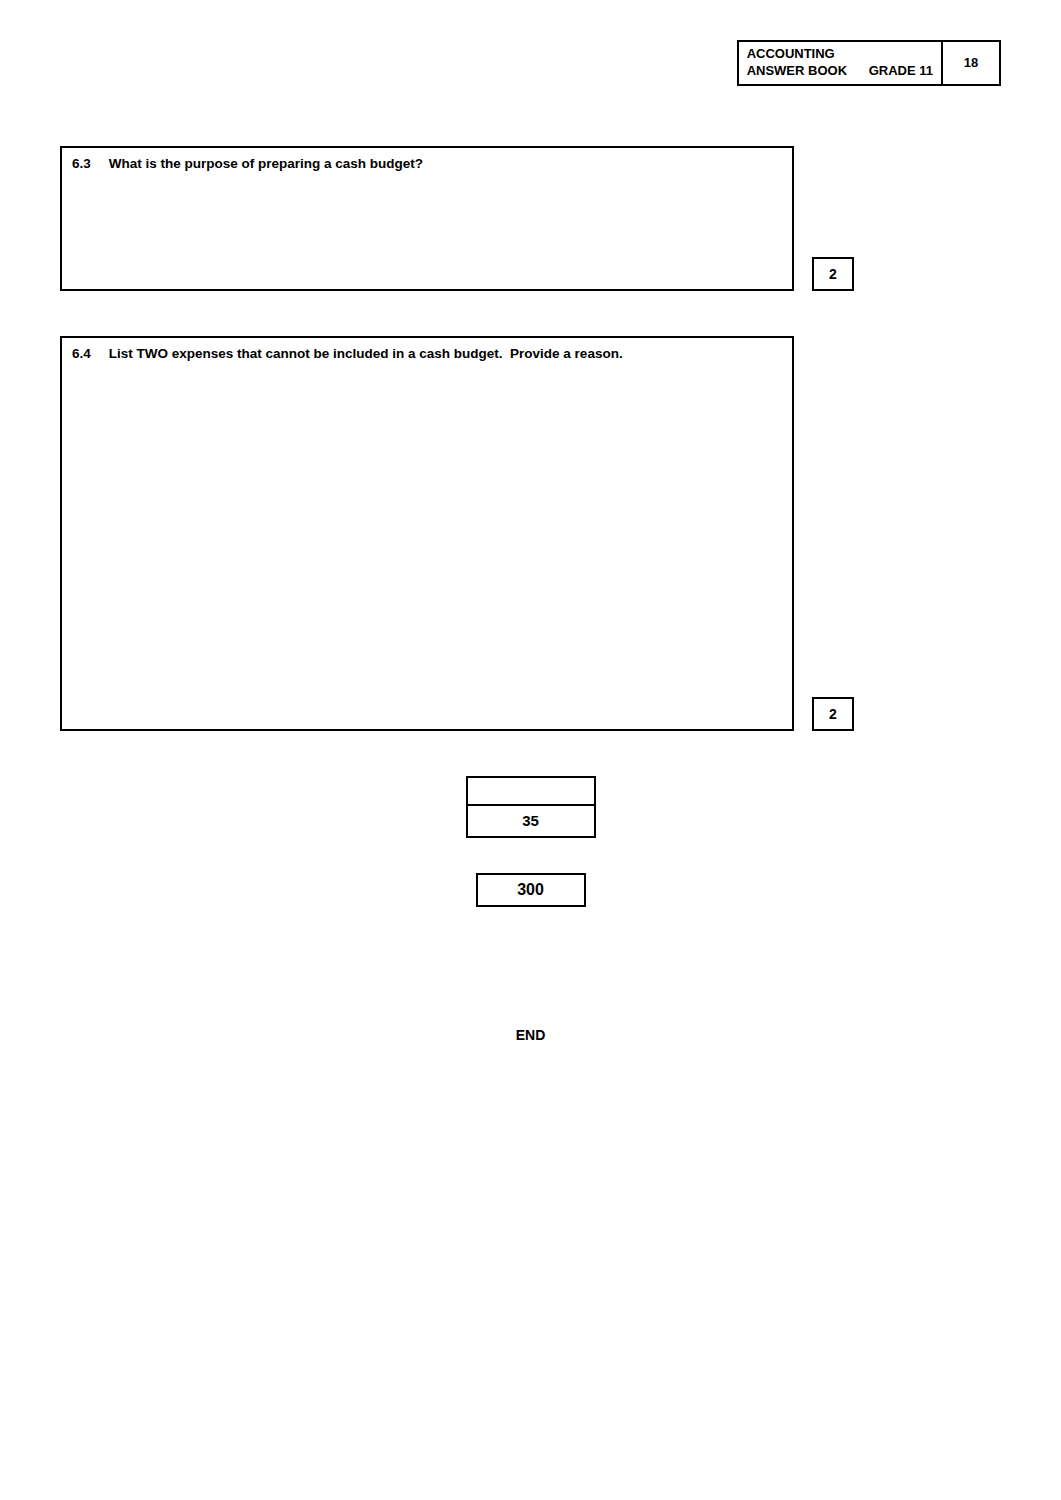| ACCOUNTING ANSWER BOOK GRADE 11 | 18 |
6.3 What is the purpose of preparing a cash budget?
2
6.4 List TWO expenses that cannot be included in a cash budget. Provide a reason.
2
35
300
END